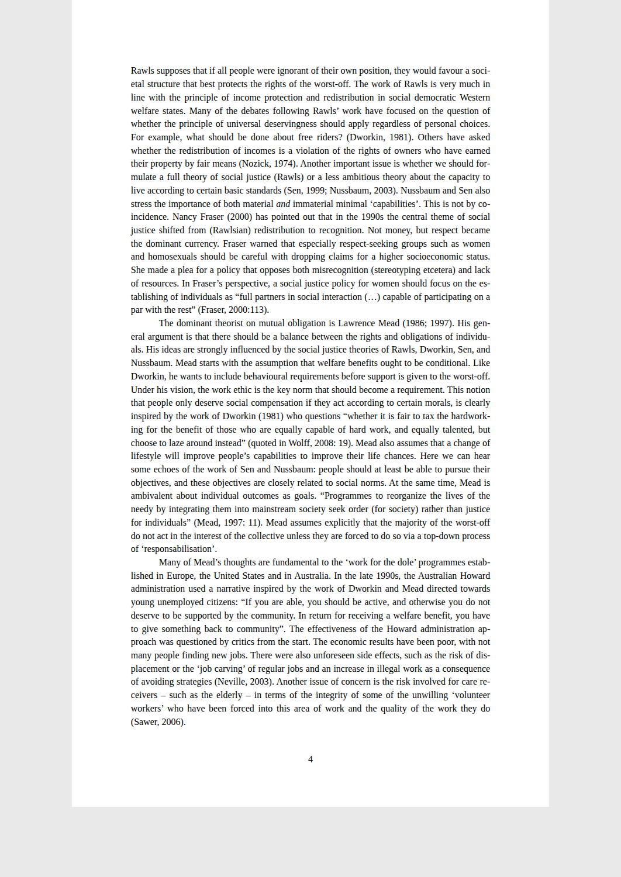Rawls supposes that if all people were ignorant of their own position, they would favour a societal structure that best protects the rights of the worst-off. The work of Rawls is very much in line with the principle of income protection and redistribution in social democratic Western welfare states. Many of the debates following Rawls’ work have focused on the question of whether the principle of universal deservingness should apply regardless of personal choices. For example, what should be done about free riders? (Dworkin, 1981). Others have asked whether the redistribution of incomes is a violation of the rights of owners who have earned their property by fair means (Nozick, 1974). Another important issue is whether we should formulate a full theory of social justice (Rawls) or a less ambitious theory about the capacity to live according to certain basic standards (Sen, 1999; Nussbaum, 2003). Nussbaum and Sen also stress the importance of both material and immaterial minimal ‘capabilities’. This is not by coincidence. Nancy Fraser (2000) has pointed out that in the 1990s the central theme of social justice shifted from (Rawlsian) redistribution to recognition. Not money, but respect became the dominant currency. Fraser warned that especially respect-seeking groups such as women and homosexuals should be careful with dropping claims for a higher socioeconomic status. She made a plea for a policy that opposes both misrecognition (stereotyping etcetera) and lack of resources. In Fraser’s perspective, a social justice policy for women should focus on the establishing of individuals as “full partners in social interaction (…) capable of participating on a par with the rest” (Fraser, 2000:113).
The dominant theorist on mutual obligation is Lawrence Mead (1986; 1997). His general argument is that there should be a balance between the rights and obligations of individuals. His ideas are strongly influenced by the social justice theories of Rawls, Dworkin, Sen, and Nussbaum. Mead starts with the assumption that welfare benefits ought to be conditional. Like Dworkin, he wants to include behavioural requirements before support is given to the worst-off. Under his vision, the work ethic is the key norm that should become a requirement. This notion that people only deserve social compensation if they act according to certain morals, is clearly inspired by the work of Dworkin (1981) who questions “whether it is fair to tax the hardworking for the benefit of those who are equally capable of hard work, and equally talented, but choose to laze around instead” (quoted in Wolff, 2008: 19). Mead also assumes that a change of lifestyle will improve people’s capabilities to improve their life chances. Here we can hear some echoes of the work of Sen and Nussbaum: people should at least be able to pursue their objectives, and these objectives are closely related to social norms. At the same time, Mead is ambivalent about individual outcomes as goals. “Programmes to reorganize the lives of the needy by integrating them into mainstream society seek order (for society) rather than justice for individuals” (Mead, 1997: 11). Mead assumes explicitly that the majority of the worst-off do not act in the interest of the collective unless they are forced to do so via a top-down process of ‘responsabilisation’.
Many of Mead’s thoughts are fundamental to the ‘work for the dole’ programmes established in Europe, the United States and in Australia. In the late 1990s, the Australian Howard administration used a narrative inspired by the work of Dworkin and Mead directed towards young unemployed citizens: “If you are able, you should be active, and otherwise you do not deserve to be supported by the community. In return for receiving a welfare benefit, you have to give something back to community”. The effectiveness of the Howard administration approach was questioned by critics from the start. The economic results have been poor, with not many people finding new jobs. There were also unforeseen side effects, such as the risk of displacement or the ‘job carving’ of regular jobs and an increase in illegal work as a consequence of avoiding strategies (Neville, 2003). Another issue of concern is the risk involved for care receivers – such as the elderly – in terms of the integrity of some of the unwilling ‘volunteer workers’ who have been forced into this area of work and the quality of the work they do (Sawer, 2006).
4